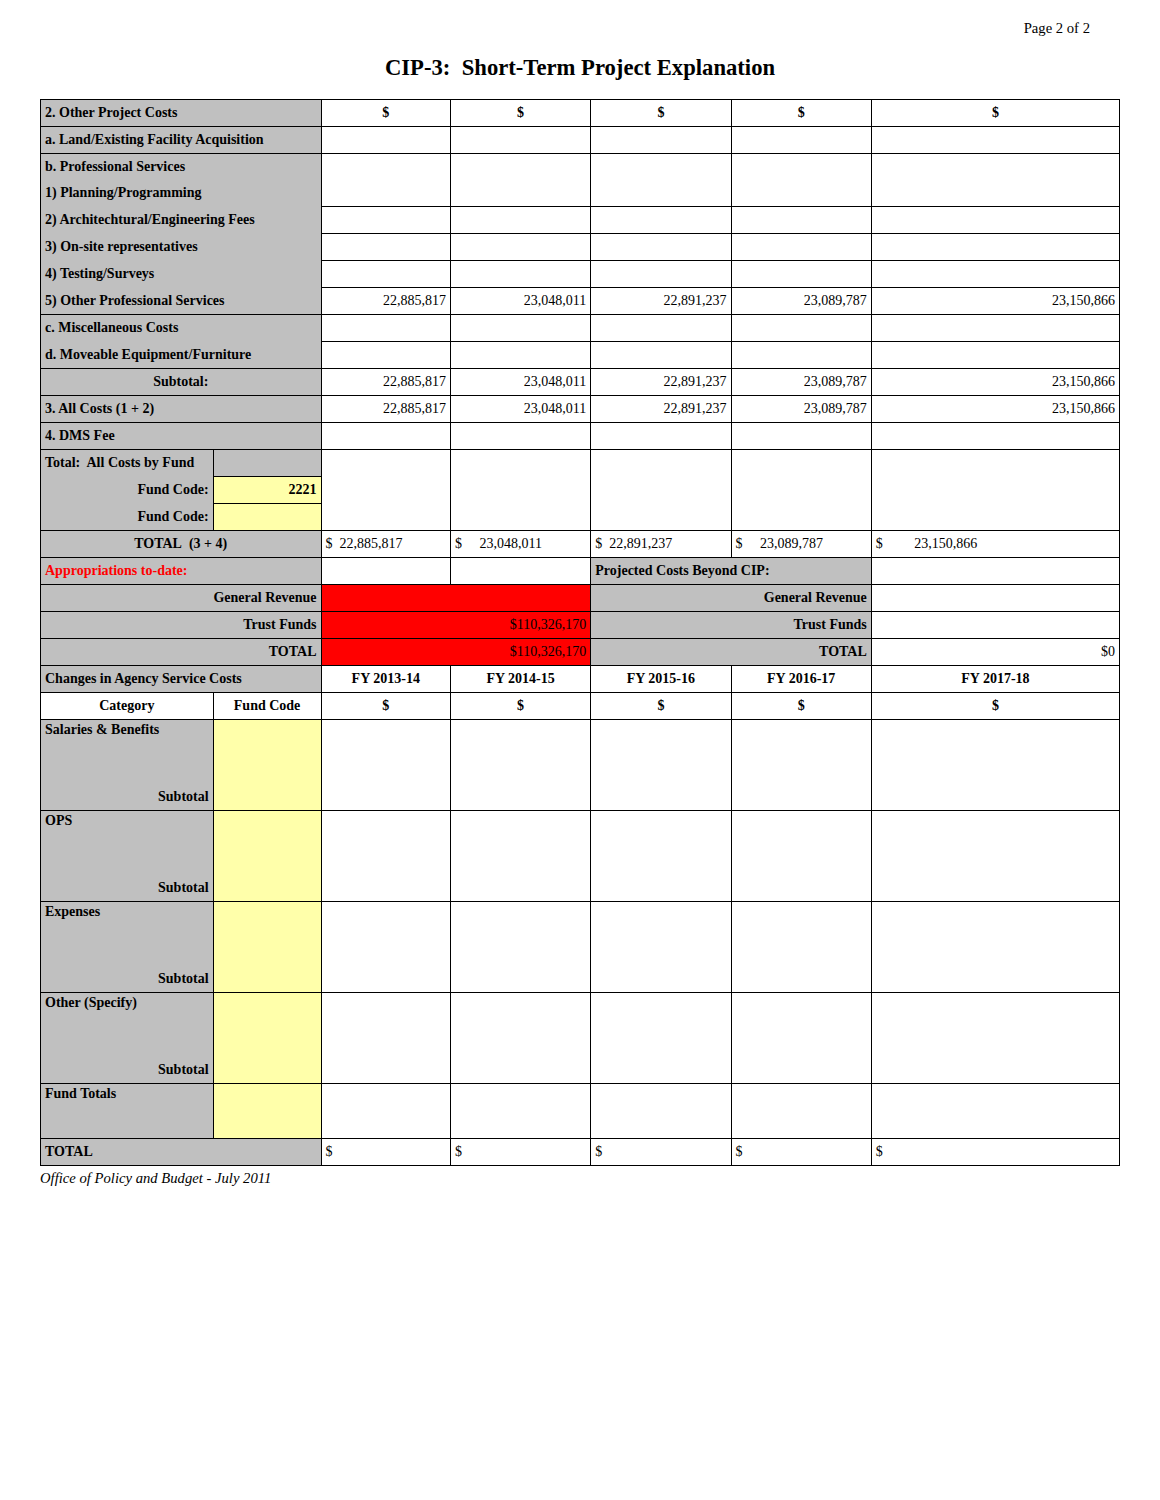Page 2 of 2
CIP-3: Short-Term Project Explanation
| 2. Other Project Costs | $ | $ | $ | $ | $ |
| a. Land/Existing Facility Acquisition | | | | | |
| b. Professional Services | | | | | |
| 1) Planning/Programming | | | | | |
| 2) Architechtural/Engineering Fees | | | | | |
| 3) On-site representatives | | | | | |
| 4) Testing/Surveys | | | | | |
| 5) Other Professional Services | 22,885,817 | 23,048,011 | 22,891,237 | 23,089,787 | 23,150,866 |
| c. Miscellaneous Costs | | | | | |
| d. Moveable Equipment/Furniture | | | | | |
| Subtotal: | 22,885,817 | 23,048,011 | 22,891,237 | 23,089,787 | 23,150,866 |
| 3. All Costs (1 + 2) | 22,885,817 | 23,048,011 | 22,891,237 | 23,089,787 | 23,150,866 |
| 4. DMS Fee | | | | | |
| Total: All Costs by Fund | | | | | | |
| Fund Code: | 2221 |
| Fund Code: | |
| TOTAL (3 + 4) | $ 22,885,817 | $ 23,048,011 | $ 22,891,237 | $ 23,089,787 | $ 23,150,866 |
| Appropriations to-date: | | | Projected Costs Beyond CIP: | |
| General Revenue | | General Revenue | |
| Trust Funds | $110,326,170 | Trust Funds | |
| TOTAL | $110,326,170 | TOTAL | $0 |
| Changes in Agency Service Costs | FY 2013-14 | FY 2014-15 | FY 2015-16 | FY 2016-17 | FY 2017-18 |
| Category | Fund Code | $ | $ | $ | $ | $ |
| Salaries & Benefits | | | | | | |
| Subtotal |
| OPS | | | | | | |
| Subtotal |
| Expenses | | | | | | |
| Subtotal |
| Other (Specify) | | | | | | |
| Subtotal |
| Fund Totals | | | | | | |
| TOTAL | $ | $ | $ | $ | $ |
Office of Policy and Budget - July 2011